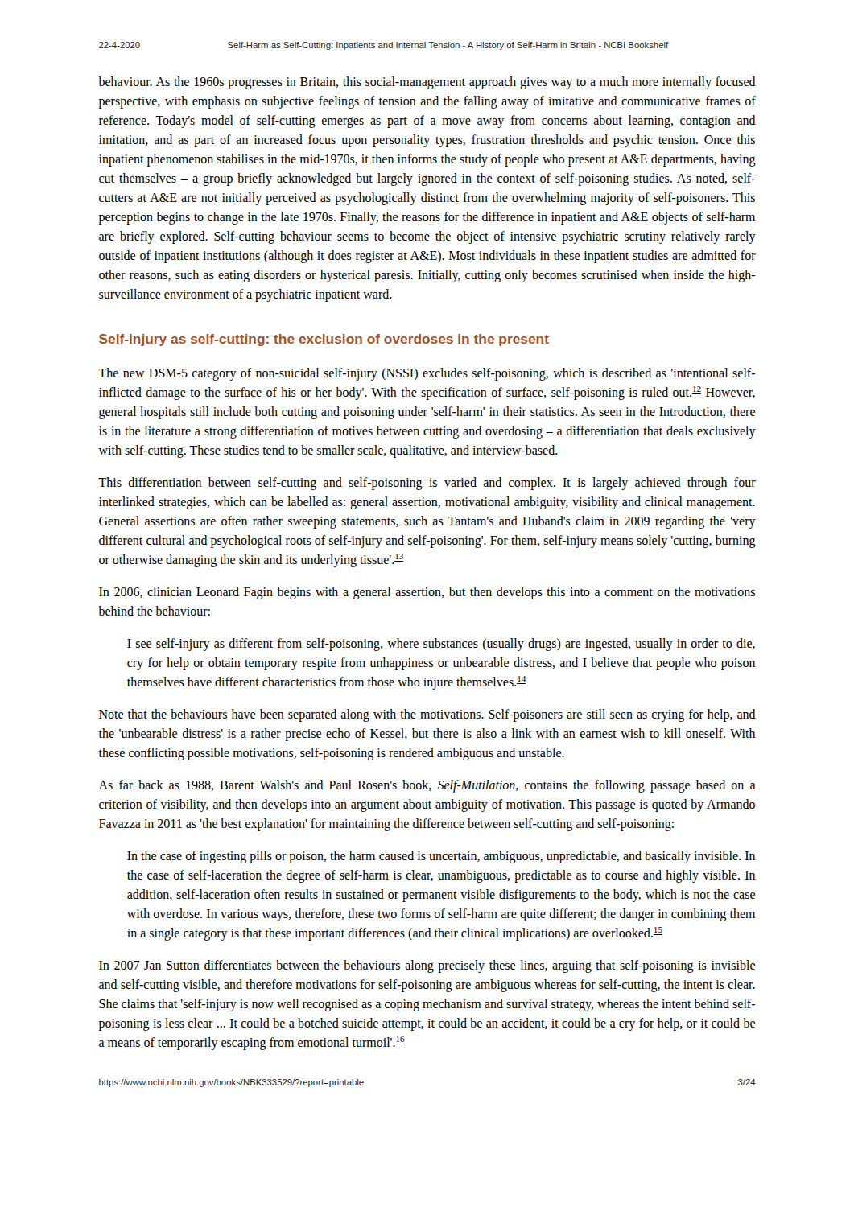22-4-2020 Self-Harm as Self-Cutting: Inpatients and Internal Tension - A History of Self-Harm in Britain - NCBI Bookshelf
behaviour. As the 1960s progresses in Britain, this social-management approach gives way to a much more internally focused perspective, with emphasis on subjective feelings of tension and the falling away of imitative and communicative frames of reference. Today's model of self-cutting emerges as part of a move away from concerns about learning, contagion and imitation, and as part of an increased focus upon personality types, frustration thresholds and psychic tension. Once this inpatient phenomenon stabilises in the mid-1970s, it then informs the study of people who present at A&E departments, having cut themselves – a group briefly acknowledged but largely ignored in the context of self-poisoning studies. As noted, self-cutters at A&E are not initially perceived as psychologically distinct from the overwhelming majority of self-poisoners. This perception begins to change in the late 1970s. Finally, the reasons for the difference in inpatient and A&E objects of self-harm are briefly explored. Self-cutting behaviour seems to become the object of intensive psychiatric scrutiny relatively rarely outside of inpatient institutions (although it does register at A&E). Most individuals in these inpatient studies are admitted for other reasons, such as eating disorders or hysterical paresis. Initially, cutting only becomes scrutinised when inside the high-surveillance environment of a psychiatric inpatient ward.
Self-injury as self-cutting: the exclusion of overdoses in the present
The new DSM-5 category of non-suicidal self-injury (NSSI) excludes self-poisoning, which is described as 'intentional self-inflicted damage to the surface of his or her body'. With the specification of surface, self-poisoning is ruled out.12 However, general hospitals still include both cutting and poisoning under 'self-harm' in their statistics. As seen in the Introduction, there is in the literature a strong differentiation of motives between cutting and overdosing – a differentiation that deals exclusively with self-cutting. These studies tend to be smaller scale, qualitative, and interview-based.
This differentiation between self-cutting and self-poisoning is varied and complex. It is largely achieved through four interlinked strategies, which can be labelled as: general assertion, motivational ambiguity, visibility and clinical management. General assertions are often rather sweeping statements, such as Tantam's and Huband's claim in 2009 regarding the 'very different cultural and psychological roots of self-injury and self-poisoning'. For them, self-injury means solely 'cutting, burning or otherwise damaging the skin and its underlying tissue'.13
In 2006, clinician Leonard Fagin begins with a general assertion, but then develops this into a comment on the motivations behind the behaviour:
I see self-injury as different from self-poisoning, where substances (usually drugs) are ingested, usually in order to die, cry for help or obtain temporary respite from unhappiness or unbearable distress, and I believe that people who poison themselves have different characteristics from those who injure themselves.14
Note that the behaviours have been separated along with the motivations. Self-poisoners are still seen as crying for help, and the 'unbearable distress' is a rather precise echo of Kessel, but there is also a link with an earnest wish to kill oneself. With these conflicting possible motivations, self-poisoning is rendered ambiguous and unstable.
As far back as 1988, Barent Walsh's and Paul Rosen's book, Self-Mutilation, contains the following passage based on a criterion of visibility, and then develops into an argument about ambiguity of motivation. This passage is quoted by Armando Favazza in 2011 as 'the best explanation' for maintaining the difference between self-cutting and self-poisoning:
In the case of ingesting pills or poison, the harm caused is uncertain, ambiguous, unpredictable, and basically invisible. In the case of self-laceration the degree of self-harm is clear, unambiguous, predictable as to course and highly visible. In addition, self-laceration often results in sustained or permanent visible disfigurements to the body, which is not the case with overdose. In various ways, therefore, these two forms of self-harm are quite different; the danger in combining them in a single category is that these important differences (and their clinical implications) are overlooked.15
In 2007 Jan Sutton differentiates between the behaviours along precisely these lines, arguing that self-poisoning is invisible and self-cutting visible, and therefore motivations for self-poisoning are ambiguous whereas for self-cutting, the intent is clear. She claims that 'self-injury is now well recognised as a coping mechanism and survival strategy, whereas the intent behind self-poisoning is less clear ... It could be a botched suicide attempt, it could be an accident, it could be a cry for help, or it could be a means of temporarily escaping from emotional turmoil'.16
https://www.ncbi.nlm.nih.gov/books/NBK333529/?report=printable 3/24